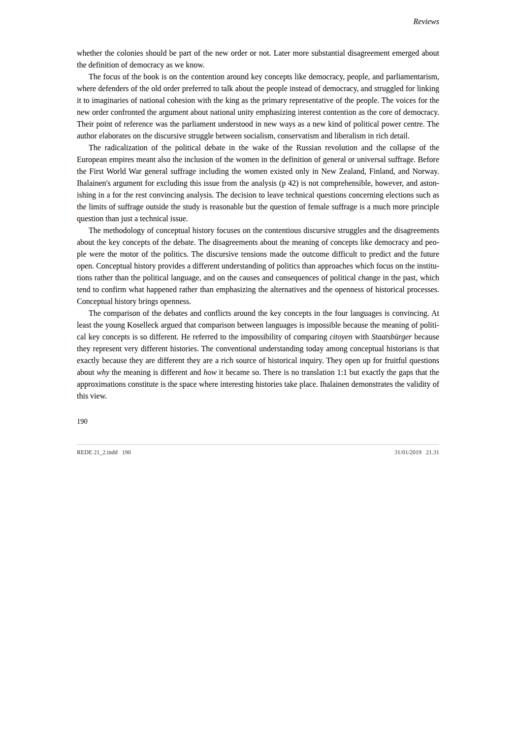Reviews
whether the colonies should be part of the new order or not. Later more substantial disagreement emerged about the definition of democracy as we know.
The focus of the book is on the contention around key concepts like democracy, people, and parliamentarism, where defenders of the old order preferred to talk about the people instead of democracy, and struggled for linking it to imaginaries of national cohesion with the king as the primary representative of the people. The voices for the new order confronted the argument about national unity emphasizing interest contention as the core of democracy. Their point of reference was the parliament understood in new ways as a new kind of political power centre. The author elaborates on the discursive struggle between socialism, conservatism and liberalism in rich detail.
The radicalization of the political debate in the wake of the Russian revolution and the collapse of the European empires meant also the inclusion of the women in the definition of general or universal suffrage. Before the First World War general suffrage including the women existed only in New Zealand, Finland, and Norway. Ihalainen's argument for excluding this issue from the analysis (p 42) is not comprehensible, however, and astonishing in a for the rest convincing analysis. The decision to leave technical questions concerning elections such as the limits of suffrage outside the study is reasonable but the question of female suffrage is a much more principle question than just a technical issue.
The methodology of conceptual history focuses on the contentious discursive struggles and the disagreements about the key concepts of the debate. The disagreements about the meaning of concepts like democracy and people were the motor of the politics. The discursive tensions made the outcome difficult to predict and the future open. Conceptual history provides a different understanding of politics than approaches which focus on the institutions rather than the political language, and on the causes and consequences of political change in the past, which tend to confirm what happened rather than emphasizing the alternatives and the openness of historical processes. Conceptual history brings openness.
The comparison of the debates and conflicts around the key concepts in the four languages is convincing. At least the young Koselleck argued that comparison between languages is impossible because the meaning of political key concepts is so different. He referred to the impossibility of comparing citoyen with Staatsbürger because they represent very different histories. The conventional understanding today among conceptual historians is that exactly because they are different they are a rich source of historical inquiry. They open up for fruitful questions about why the meaning is different and how it became so. There is no translation 1:1 but exactly the gaps that the approximations constitute is the space where interesting histories take place. Ihalainen demonstrates the validity of this view.
190
REDE 21_2.indd 190 31/01/2019 21.31